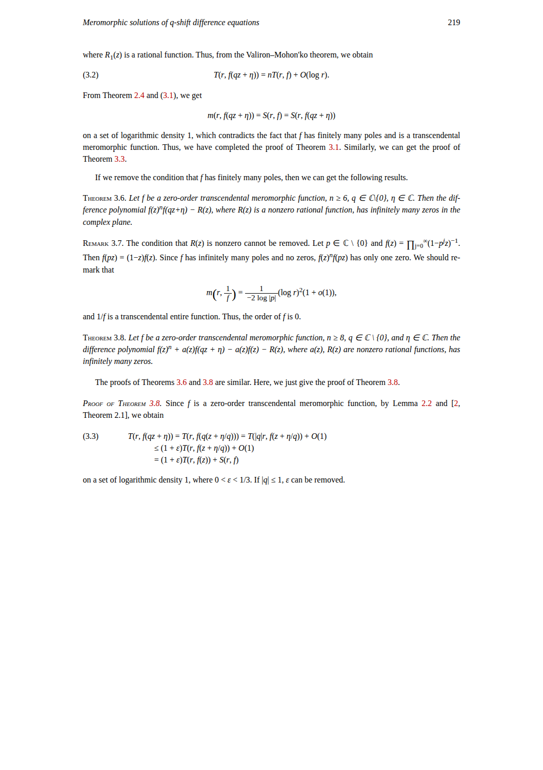Meromorphic solutions of q-shift difference equations 219
where R1(z) is a rational function. Thus, from the Valiron–Mohon'ko theorem, we obtain
(3.2) T(r, f(qz + η)) = nT(r, f) + O(log r).
From Theorem 2.4 and (3.1), we get
m(r, f(qz + η)) = S(r, f) = S(r, f(qz + η))
on a set of logarithmic density 1, which contradicts the fact that f has finitely many poles and is a transcendental meromorphic function. Thus, we have completed the proof of Theorem 3.1. Similarly, we can get the proof of Theorem 3.3.
If we remove the condition that f has finitely many poles, then we can get the following results.
Theorem 3.6. Let f be a zero-order transcendental meromorphic function, n ≥ 6, q ∈ ℂ\{0}, η ∈ ℂ. Then the difference polynomial f(z)nf(qz+η) − R(z), where R(z) is a nonzero rational function, has infinitely many zeros in the complex plane.
Remark 3.7. The condition that R(z) is nonzero cannot be removed. Let p ∈ ℂ \ {0} and f(z) = ∏j=0∞(1−pjz)−1. Then f(pz) = (1−z)f(z). Since f has infinitely many poles and no zeros, f(z)nf(pz) has only one zero. We should remark that
m(r, 1 f) = 1−2 log |p|(log r)2(1 + o(1)),
and 1/f is a transcendental entire function. Thus, the order of f is 0.
Theorem 3.8. Let f be a zero-order transcendental meromorphic function, n ≥ 8, q ∈ ℂ \ {0}, and η ∈ ℂ. Then the difference polynomial f(z)n + a(z)f(qz + η) − a(z)f(z) − R(z), where a(z), R(z) are nonzero rational functions, has infinitely many zeros.
The proofs of Theorems 3.6 and 3.8 are similar. Here, we just give the proof of Theorem 3.8.
Proof of Theorem 3.8. Since f is a zero-order transcendental meromorphic function, by Lemma 2.2 and [2, Theorem 2.1], we obtain
(3.3) T(r, f(qz + η)) = T(r, f(q(z + η/q))) = T(|q|r, f(z + η/q)) + O(1)
≤ (1 + ε)T(r, f(z + η/q)) + O(1)
= (1 + ε)T(r, f(z)) + S(r, f)
on a set of logarithmic density 1, where 0 < ε < 1/3. If |q| ≤ 1, ε can be removed.